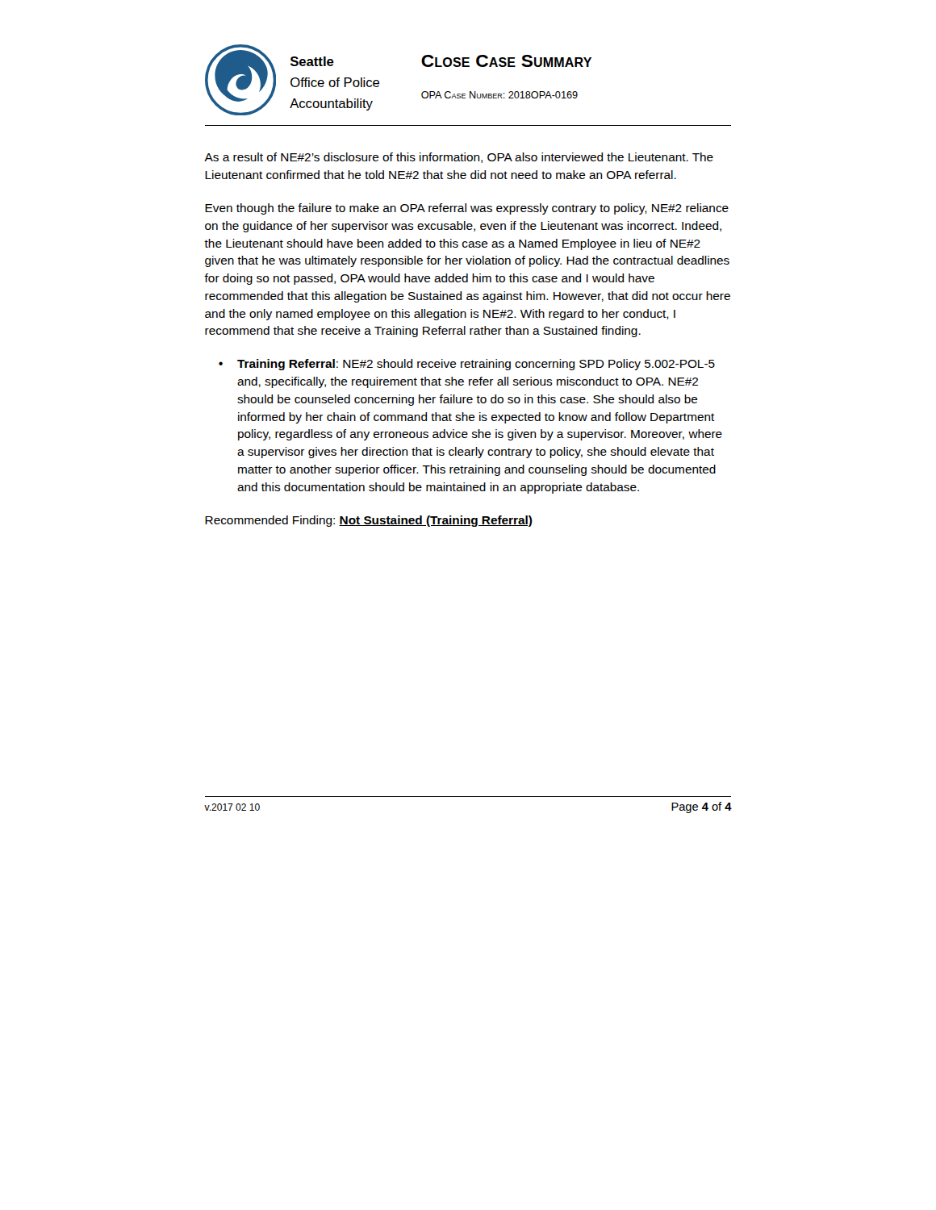Seattle
Office of Police
Accountability
Close Case Summary
OPA Case Number: 2018OPA-0169
As a result of NE#2’s disclosure of this information, OPA also interviewed the Lieutenant. The Lieutenant confirmed that he told NE#2 that she did not need to make an OPA referral.
Even though the failure to make an OPA referral was expressly contrary to policy, NE#2 reliance on the guidance of her supervisor was excusable, even if the Lieutenant was incorrect. Indeed, the Lieutenant should have been added to this case as a Named Employee in lieu of NE#2 given that he was ultimately responsible for her violation of policy. Had the contractual deadlines for doing so not passed, OPA would have added him to this case and I would have recommended that this allegation be Sustained as against him. However, that did not occur here and the only named employee on this allegation is NE#2. With regard to her conduct, I recommend that she receive a Training Referral rather than a Sustained finding.
Training Referral: NE#2 should receive retraining concerning SPD Policy 5.002-POL-5 and, specifically, the requirement that she refer all serious misconduct to OPA. NE#2 should be counseled concerning her failure to do so in this case. She should also be informed by her chain of command that she is expected to know and follow Department policy, regardless of any erroneous advice she is given by a supervisor. Moreover, where a supervisor gives her direction that is clearly contrary to policy, she should elevate that matter to another superior officer. This retraining and counseling should be documented and this documentation should be maintained in an appropriate database.
Recommended Finding: Not Sustained (Training Referral)
v.2017 02 10 Page 4 of 4